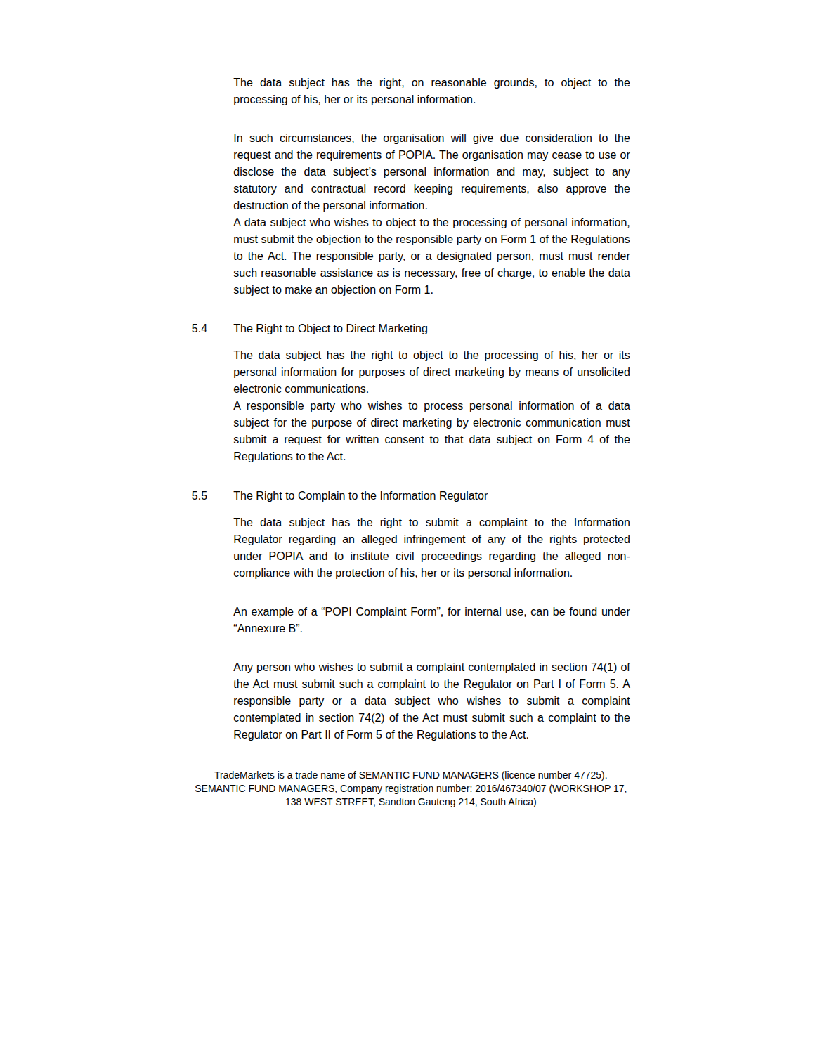The data subject has the right, on reasonable grounds, to object to the processing of his, her or its personal information.
In such circumstances, the organisation will give due consideration to the request and the requirements of POPIA. The organisation may cease to use or disclose the data subject’s personal information and may, subject to any statutory and contractual record keeping requirements, also approve the destruction of the personal information.
A data subject who wishes to object to the processing of personal information, must submit the objection to the responsible party on Form 1 of the Regulations to the Act. The responsible party, or a designated person, must must render such reasonable assistance as is necessary, free of charge, to enable the data subject to make an objection on Form 1.
5.4
The Right to Object to Direct Marketing
The data subject has the right to object to the processing of his, her or its personal information for purposes of direct marketing by means of unsolicited electronic communications.
A responsible party who wishes to process personal information of a data subject for the purpose of direct marketing by electronic communication must submit a request for written consent to that data subject on Form 4 of the Regulations to the Act.
5.5
The Right to Complain to the Information Regulator
The data subject has the right to submit a complaint to the Information Regulator regarding an alleged infringement of any of the rights protected under POPIA and to institute civil proceedings regarding the alleged non-compliance with the protection of his, her or its personal information.
An example of a “POPI Complaint Form”, for internal use, can be found under “Annexure B”.
Any person who wishes to submit a complaint contemplated in section 74(1) of the Act must submit such a complaint to the Regulator on Part I of Form 5. A responsible party or a data subject who wishes to submit a complaint contemplated in section 74(2) of the Act must submit such a complaint to the Regulator on Part II of Form 5 of the Regulations to the Act.
TradeMarkets is a trade name of SEMANTIC FUND MANAGERS (licence number 47725). SEMANTIC FUND MANAGERS, Company registration number: 2016/467340/07 (WORKSHOP 17, 138 WEST STREET, Sandton Gauteng 214, South Africa)